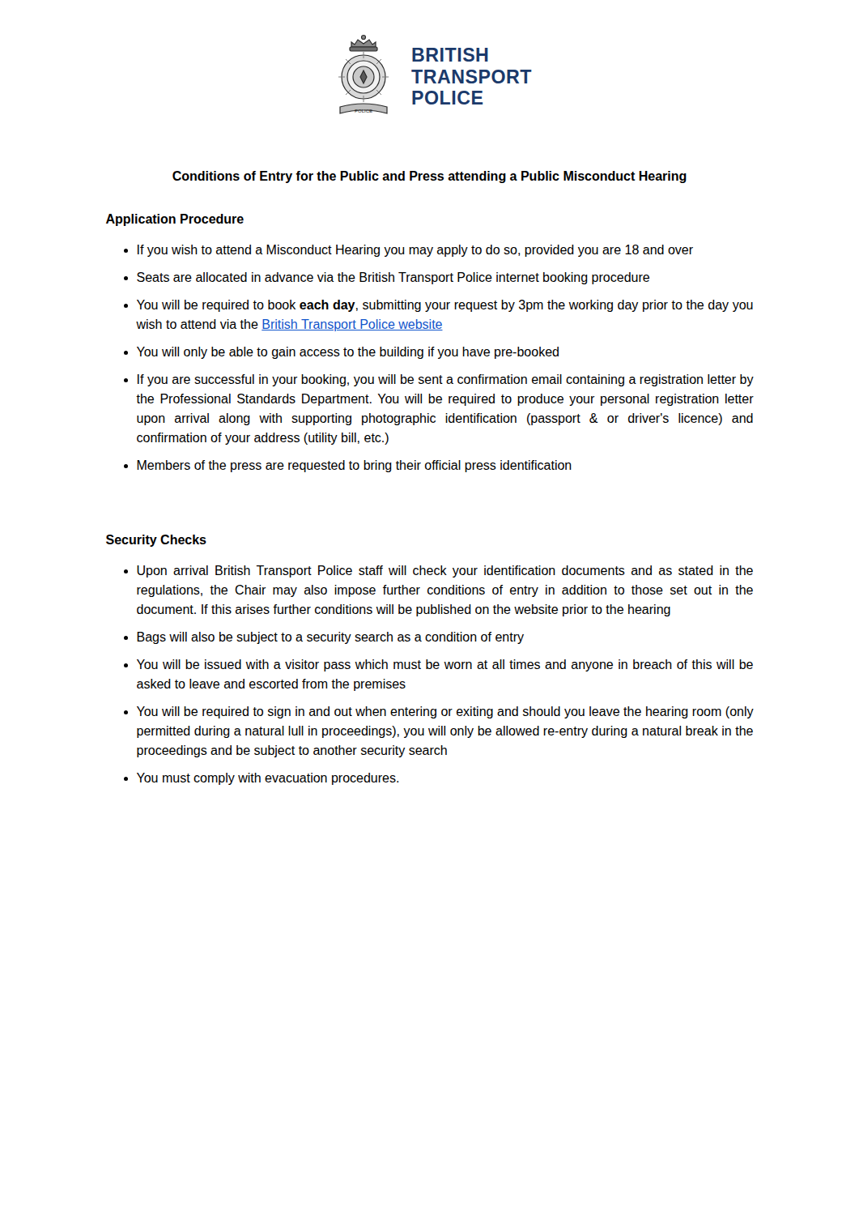POLICE
BRITISH
TRANSPORT
POLICE
Conditions of Entry for the Public and Press attending a Public Misconduct Hearing
Application Procedure
If you wish to attend a Misconduct Hearing you may apply to do so, provided you are 18 and over
Seats are allocated in advance via the British Transport Police internet booking procedure
You will be required to book each day, submitting your request by 3pm the working day prior to the day you wish to attend via the British Transport Police website
You will only be able to gain access to the building if you have pre-booked
If you are successful in your booking, you will be sent a confirmation email containing a registration letter by the Professional Standards Department. You will be required to produce your personal registration letter upon arrival along with supporting photographic identification (passport & or driver's licence) and confirmation of your address (utility bill, etc.)
Members of the press are requested to bring their official press identification
Security Checks
Upon arrival British Transport Police staff will check your identification documents and as stated in the regulations, the Chair may also impose further conditions of entry in addition to those set out in the document. If this arises further conditions will be published on the website prior to the hearing
Bags will also be subject to a security search as a condition of entry
You will be issued with a visitor pass which must be worn at all times and anyone in breach of this will be asked to leave and escorted from the premises
You will be required to sign in and out when entering or exiting and should you leave the hearing room (only permitted during a natural lull in proceedings), you will only be allowed re-entry during a natural break in the proceedings and be subject to another security search
You must comply with evacuation procedures.